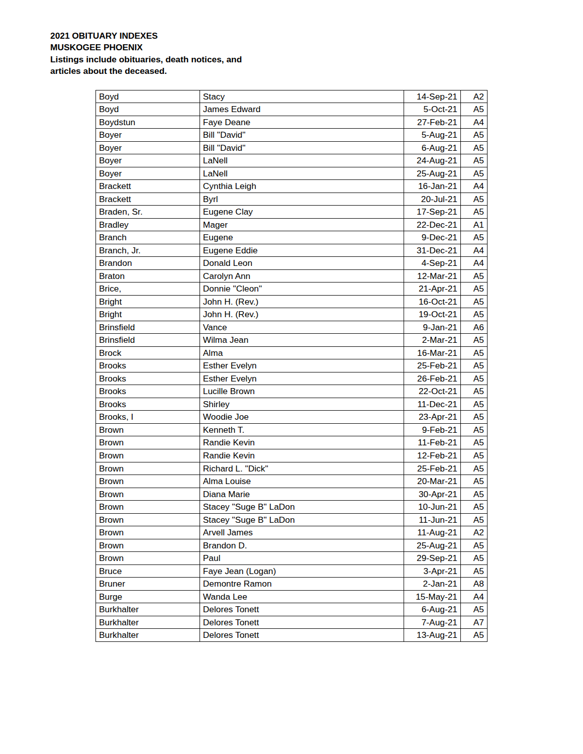2021 OBITUARY INDEXES
MUSKOGEE PHOENIX
Listings include obituaries, death notices, and
articles about the deceased.
| Boyd | Stacy | 14-Sep-21 | A2 |
| Boyd | James Edward | 5-Oct-21 | A5 |
| Boydstun | Faye Deane | 27-Feb-21 | A4 |
| Boyer | Bill "David" | 5-Aug-21 | A5 |
| Boyer | Bill "David" | 6-Aug-21 | A5 |
| Boyer | LaNell | 24-Aug-21 | A5 |
| Boyer | LaNell | 25-Aug-21 | A5 |
| Brackett | Cynthia Leigh | 16-Jan-21 | A4 |
| Brackett | Byrl | 20-Jul-21 | A5 |
| Braden, Sr. | Eugene Clay | 17-Sep-21 | A5 |
| Bradley | Mager | 22-Dec-21 | A1 |
| Branch | Eugene | 9-Dec-21 | A5 |
| Branch, Jr. | Eugene Eddie | 31-Dec-21 | A4 |
| Brandon | Donald Leon | 4-Sep-21 | A4 |
| Braton | Carolyn Ann | 12-Mar-21 | A5 |
| Brice, | Donnie "Cleon" | 21-Apr-21 | A5 |
| Bright | John H. (Rev.) | 16-Oct-21 | A5 |
| Bright | John H. (Rev.) | 19-Oct-21 | A5 |
| Brinsfield | Vance | 9-Jan-21 | A6 |
| Brinsfield | Wilma Jean | 2-Mar-21 | A5 |
| Brock | Alma | 16-Mar-21 | A5 |
| Brooks | Esther Evelyn | 25-Feb-21 | A5 |
| Brooks | Esther Evelyn | 26-Feb-21 | A5 |
| Brooks | Lucille Brown | 22-Oct-21 | A5 |
| Brooks | Shirley | 11-Dec-21 | A5 |
| Brooks, I | Woodie Joe | 23-Apr-21 | A5 |
| Brown | Kenneth T. | 9-Feb-21 | A5 |
| Brown | Randie Kevin | 11-Feb-21 | A5 |
| Brown | Randie Kevin | 12-Feb-21 | A5 |
| Brown | Richard L. "Dick" | 25-Feb-21 | A5 |
| Brown | Alma Louise | 20-Mar-21 | A5 |
| Brown | Diana Marie | 30-Apr-21 | A5 |
| Brown | Stacey "Suge B" LaDon | 10-Jun-21 | A5 |
| Brown | Stacey "Suge B" LaDon | 11-Jun-21 | A5 |
| Brown | Arvell James | 11-Aug-21 | A2 |
| Brown | Brandon D. | 25-Aug-21 | A5 |
| Brown | Paul | 29-Sep-21 | A5 |
| Bruce | Faye Jean (Logan) | 3-Apr-21 | A5 |
| Bruner | Demontre Ramon | 2-Jan-21 | A8 |
| Burge | Wanda Lee | 15-May-21 | A4 |
| Burkhalter | Delores Tonett | 6-Aug-21 | A5 |
| Burkhalter | Delores Tonett | 7-Aug-21 | A7 |
| Burkhalter | Delores Tonett | 13-Aug-21 | A5 |